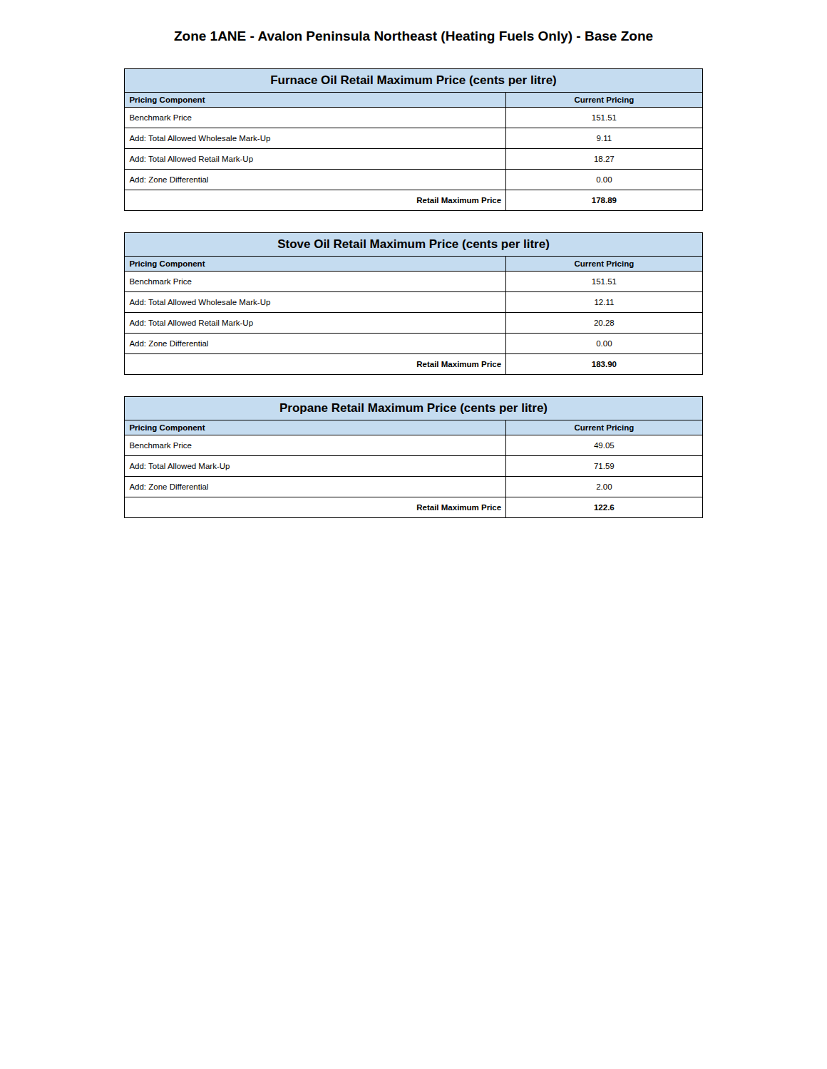Zone 1ANE - Avalon Peninsula Northeast (Heating Fuels Only) - Base Zone
Furnace Oil Retail Maximum Price (cents per litre)
| Pricing Component | Current Pricing |
| --- | --- |
| Benchmark Price | 151.51 |
| Add: Total Allowed Wholesale Mark-Up | 9.11 |
| Add: Total Allowed Retail Mark-Up | 18.27 |
| Add: Zone Differential | 0.00 |
| Retail Maximum Price | 178.89 |
Stove Oil Retail Maximum Price (cents per litre)
| Pricing Component | Current Pricing |
| --- | --- |
| Benchmark Price | 151.51 |
| Add: Total Allowed Wholesale Mark-Up | 12.11 |
| Add: Total Allowed Retail Mark-Up | 20.28 |
| Add: Zone Differential | 0.00 |
| Retail Maximum Price | 183.90 |
Propane Retail Maximum Price (cents per litre)
| Pricing Component | Current Pricing |
| --- | --- |
| Benchmark Price | 49.05 |
| Add: Total Allowed Mark-Up | 71.59 |
| Add: Zone Differential | 2.00 |
| Retail Maximum Price | 122.6 |